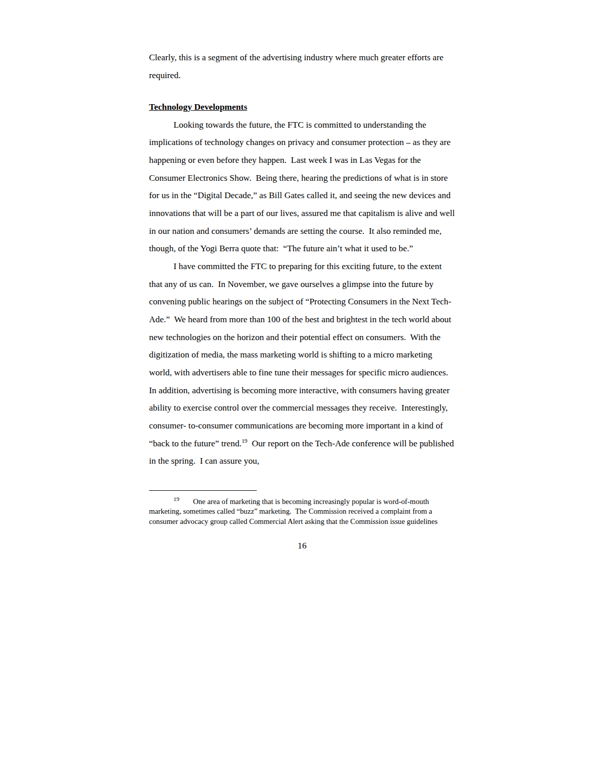Clearly, this is a segment of the advertising industry where much greater efforts are required.
Technology Developments
Looking towards the future, the FTC is committed to understanding the implications of technology changes on privacy and consumer protection – as they are happening or even before they happen. Last week I was in Las Vegas for the Consumer Electronics Show. Being there, hearing the predictions of what is in store for us in the “Digital Decade,” as Bill Gates called it, and seeing the new devices and innovations that will be a part of our lives, assured me that capitalism is alive and well in our nation and consumers’ demands are setting the course. It also reminded me, though, of the Yogi Berra quote that: “The future ain’t what it used to be.”
I have committed the FTC to preparing for this exciting future, to the extent that any of us can. In November, we gave ourselves a glimpse into the future by convening public hearings on the subject of “Protecting Consumers in the Next Tech-Ade.” We heard from more than 100 of the best and brightest in the tech world about new technologies on the horizon and their potential effect on consumers. With the digitization of media, the mass marketing world is shifting to a micro marketing world, with advertisers able to fine tune their messages for specific micro audiences. In addition, advertising is becoming more interactive, with consumers having greater ability to exercise control over the commercial messages they receive. Interestingly, consumer- to-consumer communications are becoming more important in a kind of “back to the future” trend.19 Our report on the Tech-Ade conference will be published in the spring. I can assure you,
19One area of marketing that is becoming increasingly popular is word-of-mouth marketing, sometimes called “buzz” marketing. The Commission received a complaint from a consumer advocacy group called Commercial Alert asking that the Commission issue guidelines
16